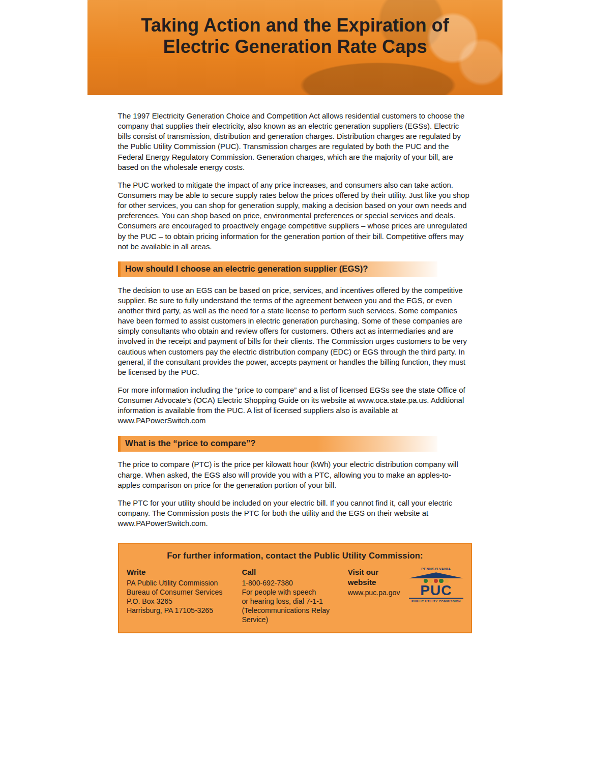Taking Action and the Expiration of
Electric Generation Rate Caps
The 1997 Electricity Generation Choice and Competition Act allows residential customers to choose the company that supplies their electricity, also known as an electric generation suppliers (EGSs). Electric bills consist of transmission, distribution and generation charges. Distribution charges are regulated by the Public Utility Commission (PUC). Transmission charges are regulated by both the PUC and the Federal Energy Regulatory Commission. Generation charges, which are the majority of your bill, are based on the wholesale energy costs.
The PUC worked to mitigate the impact of any price increases, and consumers also can take action. Consumers may be able to secure supply rates below the prices offered by their utility. Just like you shop for other services, you can shop for generation supply, making a decision based on your own needs and preferences. You can shop based on price, environmental preferences or special services and deals. Consumers are encouraged to proactively engage competitive suppliers – whose prices are unregulated by the PUC – to obtain pricing information for the generation portion of their bill. Competitive offers may not be available in all areas.
How should I choose an electric generation supplier (EGS)?
The decision to use an EGS can be based on price, services, and incentives offered by the competitive supplier. Be sure to fully understand the terms of the agreement between you and the EGS, or even another third party, as well as the need for a state license to perform such services. Some companies have been formed to assist customers in electric generation purchasing. Some of these companies are simply consultants who obtain and review offers for customers. Others act as intermediaries and are involved in the receipt and payment of bills for their clients. The Commission urges customers to be very cautious when customers pay the electric distribution company (EDC) or EGS through the third party. In general, if the consultant provides the power, accepts payment or handles the billing function, they must be licensed by the PUC.
For more information including the “price to compare” and a list of licensed EGSs see the state Office of Consumer Advocate’s (OCA) Electric Shopping Guide on its website at www.oca.state.pa.us. Additional information is available from the PUC. A list of licensed suppliers also is available at www.PAPowerSwitch.com
What is the “price to compare”?
The price to compare (PTC) is the price per kilowatt hour (kWh) your electric distribution company will charge. When asked, the EGS also will provide you with a PTC, allowing you to make an apples-to-apples comparison on price for the generation portion of your bill.
The PTC for your utility should be included on your electric bill. If you cannot find it, call your electric company. The Commission posts the PTC for both the utility and the EGS on their website at www.PAPowerSwitch.com.
For further information, contact the Public Utility Commission:
Write
PA Public Utility Commission
Bureau of Consumer Services
P.O. Box 3265
Harrisburg, PA 17105-3265
Call
1-800-692-7380
For people with speech
or hearing loss, dial 7-1-1
(Telecommunications Relay
Service)
Visit our website
www.puc.pa.gov
PENNSYLVANIA
PUC
PUBLIC UTILITY COMMISSION